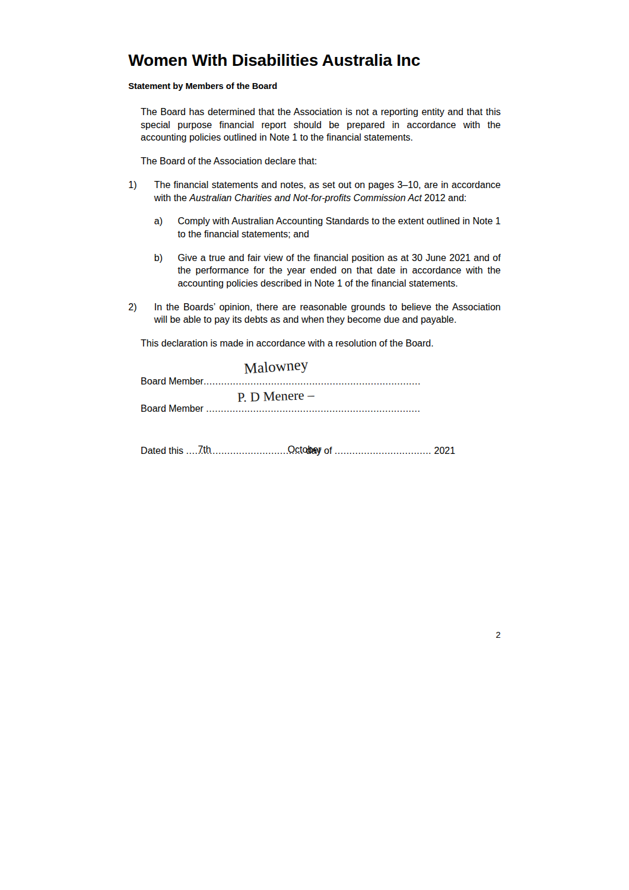Women With Disabilities Australia Inc
Statement by Members of the Board
The Board has determined that the Association is not a reporting entity and that this special purpose financial report should be prepared in accordance with the accounting policies outlined in Note 1 to the financial statements.
The Board of the Association declare that:
1) The financial statements and notes, as set out on pages 3–10, are in accordance with the Australian Charities and Not-for-profits Commission Act 2012 and:
a) Comply with Australian Accounting Standards to the extent outlined in Note 1 to the financial statements; and
b) Give a true and fair view of the financial position as at 30 June 2021 and of the performance for the year ended on that date in accordance with the accounting policies described in Note 1 of the financial statements.
2) In the Boards’ opinion, there are reasonable grounds to believe the Association will be able to pay its debts as and when they become due and payable.
This declaration is made in accordance with a resolution of the Board.
Malowney Board Member..........................................................................
P. D Menere – Board Member .........................................................................
7th October Dated this ........................................ day of ................................. 2021
2